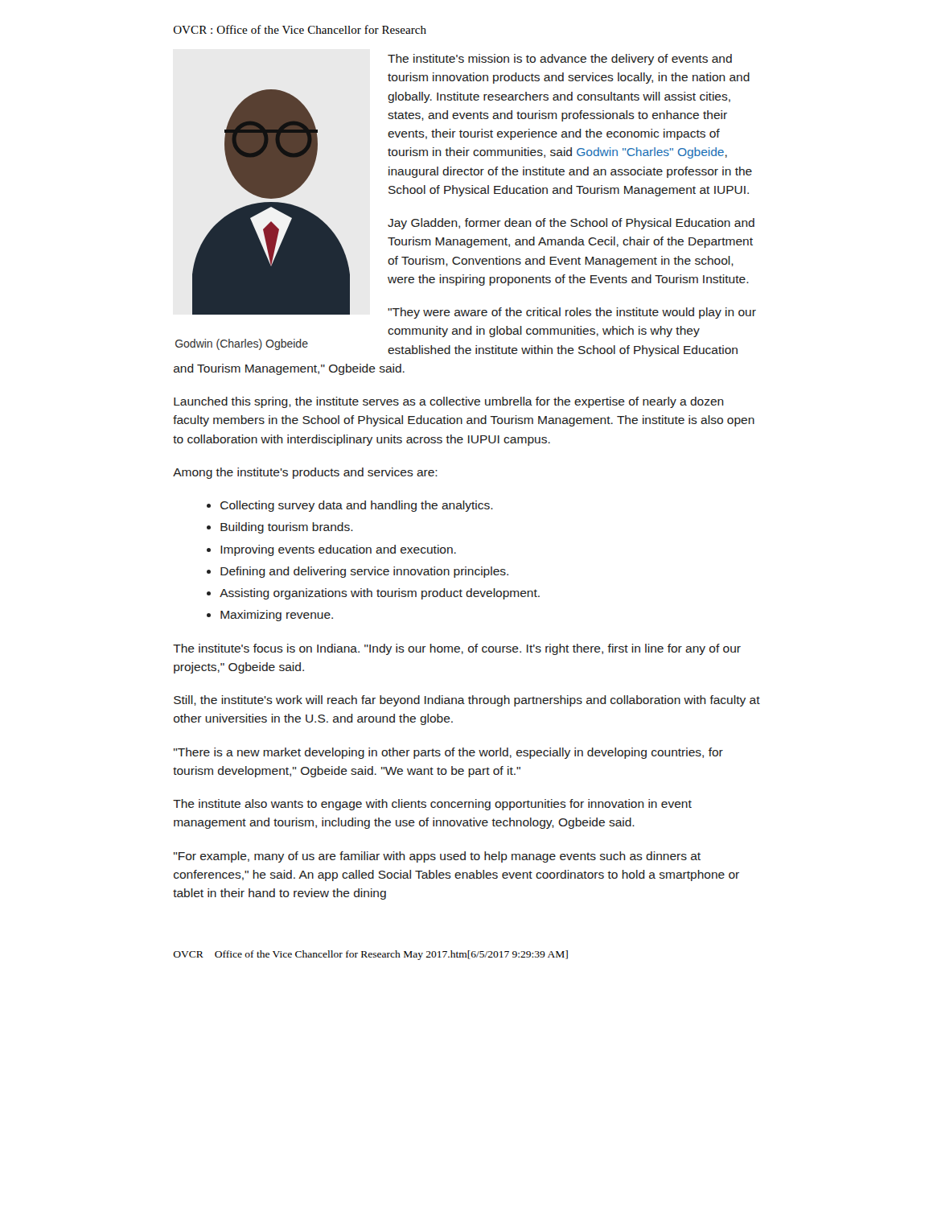OVCR : Office of the Vice Chancellor for Research
Godwin (Charles) Ogbeide
The institute's mission is to advance the delivery of events and tourism innovation products and services locally, in the nation and globally. Institute researchers and consultants will assist cities, states, and events and tourism professionals to enhance their events, their tourist experience and the economic impacts of tourism in their communities, said Godwin "Charles" Ogbeide, inaugural director of the institute and an associate professor in the School of Physical Education and Tourism Management at IUPUI.
Jay Gladden, former dean of the School of Physical Education and Tourism Management, and Amanda Cecil, chair of the Department of Tourism, Conventions and Event Management in the school, were the inspiring proponents of the Events and Tourism Institute.
"They were aware of the critical roles the institute would play in our community and in global communities, which is why they established the institute within the School of Physical Education and Tourism Management," Ogbeide said.
Launched this spring, the institute serves as a collective umbrella for the expertise of nearly a dozen faculty members in the School of Physical Education and Tourism Management. The institute is also open to collaboration with interdisciplinary units across the IUPUI campus.
Among the institute's products and services are:
Collecting survey data and handling the analytics.
Building tourism brands.
Improving events education and execution.
Defining and delivering service innovation principles.
Assisting organizations with tourism product development.
Maximizing revenue.
The institute's focus is on Indiana. "Indy is our home, of course. It's right there, first in line for any of our projects," Ogbeide said.
Still, the institute's work will reach far beyond Indiana through partnerships and collaboration with faculty at other universities in the U.S. and around the globe.
"There is a new market developing in other parts of the world, especially in developing countries, for tourism development," Ogbeide said. "We want to be part of it."
The institute also wants to engage with clients concerning opportunities for innovation in event management and tourism, including the use of innovative technology, Ogbeide said.
"For example, many of us are familiar with apps used to help manage events such as dinners at conferences," he said. An app called Social Tables enables event coordinators to hold a smartphone or tablet in their hand to review the dining
OVCR Office of the Vice Chancellor for Research May 2017.htm[6/5/2017 9:29:39 AM]